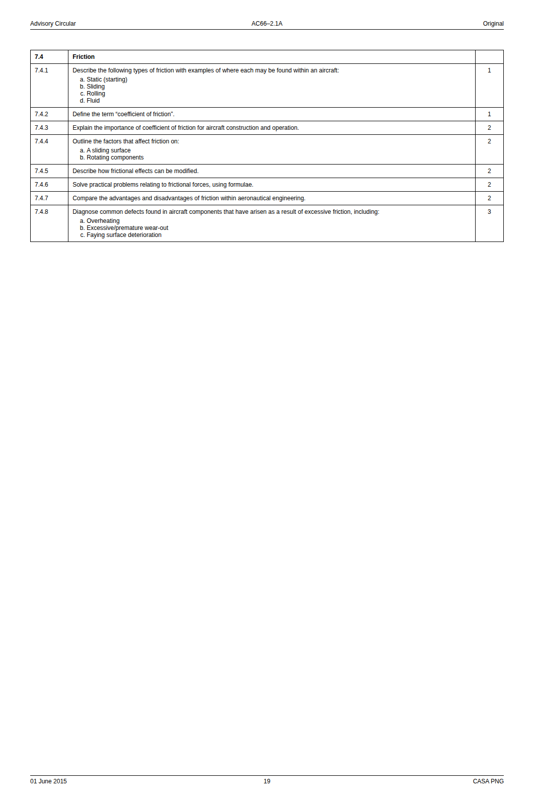Advisory Circular
AC66–2.1A
Original
| 7.4 | Friction | |
| 7.4.1 | Describe the following types of friction with examples of where each may be found within an aircraft: Static (starting) Sliding Rolling Fluid | 1 |
| 7.4.2 | Define the term “coefficient of friction”. | 1 |
| 7.4.3 | Explain the importance of coefficient of friction for aircraft construction and operation. | 2 |
| 7.4.4 | Outline the factors that affect friction on: A sliding surface Rotating components | 2 |
| 7.4.5 | Describe how frictional effects can be modified. | 2 |
| 7.4.6 | Solve practical problems relating to frictional forces, using formulae. | 2 |
| 7.4.7 | Compare the advantages and disadvantages of friction within aeronautical engineering. | 2 |
| 7.4.8 | Diagnose common defects found in aircraft components that have arisen as a result of excessive friction, including: Overheating Excessive/premature wear-out Faying surface deterioration | 3 |
01 June 2015
19
CASA PNG